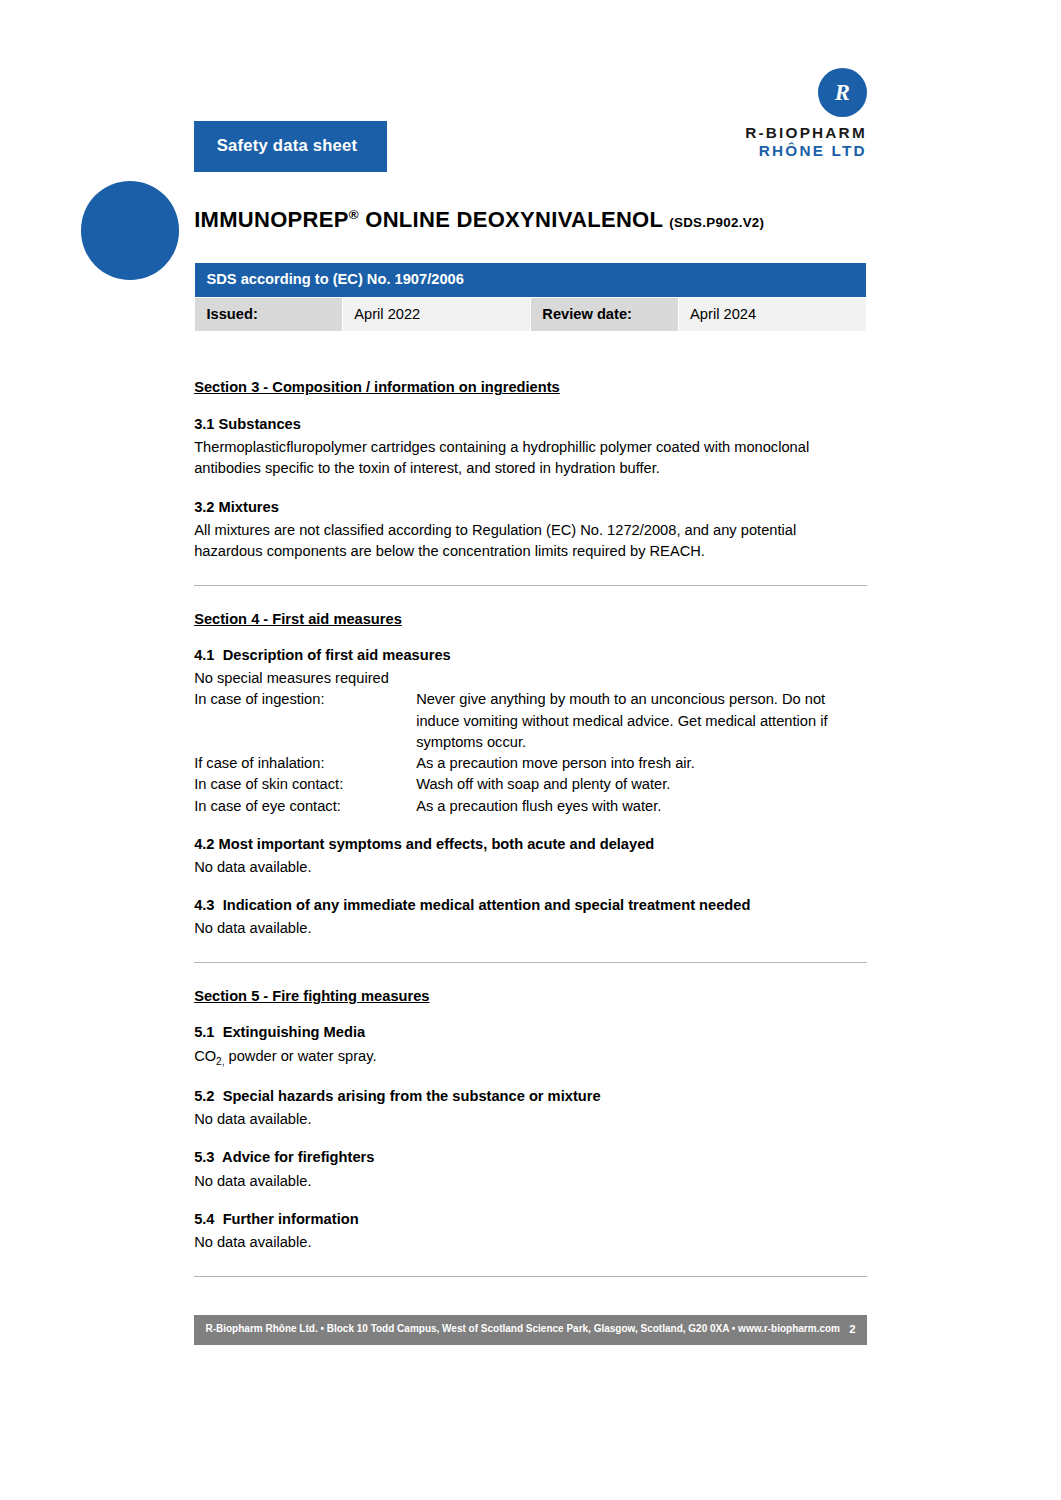Safety data sheet
R-BIOPHARM RHÔNE LTD
IMMUNOPREP® ONLINE DEOXYNIVALENOL (SDS.P902.V2)
| SDS according to (EC) No. 1907/2006 |
| Issued: | April 2022 | Review date: | April 2024 |
Section 3 - Composition / information on ingredients
3.1 Substances
Thermoplasticfluropolymer cartridges containing a hydrophillic polymer coated with monoclonal antibodies specific to the toxin of interest, and stored in hydration buffer.
3.2 Mixtures
All mixtures are not classified according to Regulation (EC) No. 1272/2008, and any potential hazardous components are below the concentration limits required by REACH.
Section 4 - First aid measures
4.1 Description of first aid measures
No special measures required
In case of ingestion:
Never give anything by mouth to an unconcious person. Do not induce vomiting without medical advice. Get medical attention if symptoms occur.
If case of inhalation:
As a precaution move person into fresh air.
In case of skin contact:
Wash off with soap and plenty of water.
In case of eye contact:
As a precaution flush eyes with water.
4.2 Most important symptoms and effects, both acute and delayed
No data available.
4.3 Indication of any immediate medical attention and special treatment needed
No data available.
Section 5 - Fire fighting measures
5.1 Extinguishing Media
CO2, powder or water spray.
5.2 Special hazards arising from the substance or mixture
No data available.
5.3 Advice for firefighters
No data available.
5.4 Further information
No data available.
R-Biopharm Rhône Ltd. • Block 10 Todd Campus, West of Scotland Science Park, Glasgow, Scotland, G20 0XA • www.r-biopharm.com 2